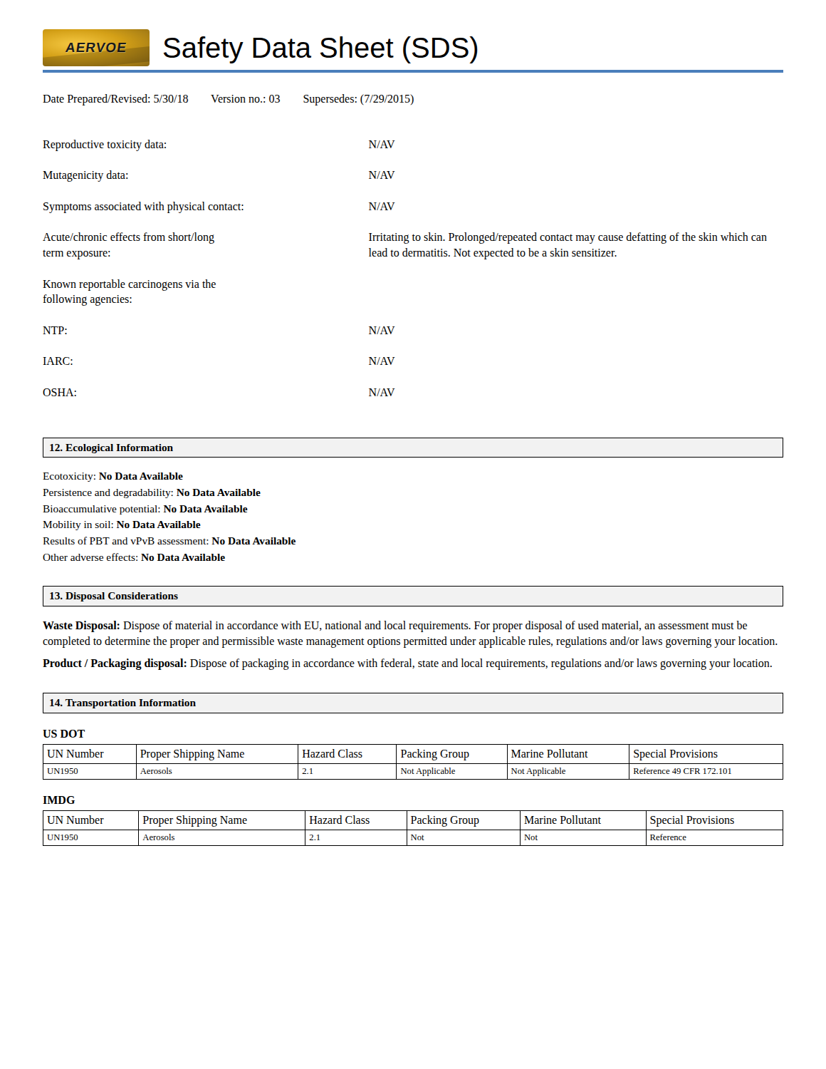Safety Data Sheet (SDS)
Date Prepared/Revised: 5/30/18 Version no.: 03 Supersedes: (7/29/2015)
| Reproductive toxicity data: | N/AV |
| Mutagenicity data: | N/AV |
| Symptoms associated with physical contact: | N/AV |
| Acute/chronic effects from short/long term exposure: | Irritating to skin. Prolonged/repeated contact may cause defatting of the skin which can lead to dermatitis. Not expected to be a skin sensitizer. |
| Known reportable carcinogens via the following agencies: | |
| NTP: | N/AV |
| IARC: | N/AV |
| OSHA: | N/AV |
12. Ecological Information
Ecotoxicity: No Data Available
Persistence and degradability: No Data Available
Bioaccumulative potential: No Data Available
Mobility in soil: No Data Available
Results of PBT and vPvB assessment: No Data Available
Other adverse effects: No Data Available
13. Disposal Considerations
Waste Disposal: Dispose of material in accordance with EU, national and local requirements. For proper disposal of used material, an assessment must be completed to determine the proper and permissible waste management options permitted under applicable rules, regulations and/or laws governing your location.
Product / Packaging disposal: Dispose of packaging in accordance with federal, state and local requirements, regulations and/or laws governing your location.
14. Transportation Information
US DOT
| UN Number | Proper Shipping Name | Hazard Class | Packing Group | Marine Pollutant | Special Provisions |
| --- | --- | --- | --- | --- | --- |
| UN1950 | Aerosols | 2.1 | Not Applicable | Not Applicable | Reference 49 CFR 172.101 |
IMDG
| UN Number | Proper Shipping Name | Hazard Class | Packing Group | Marine Pollutant | Special Provisions |
| --- | --- | --- | --- | --- | --- |
| UN1950 | Aerosols | 2.1 | Not | Not | Reference |